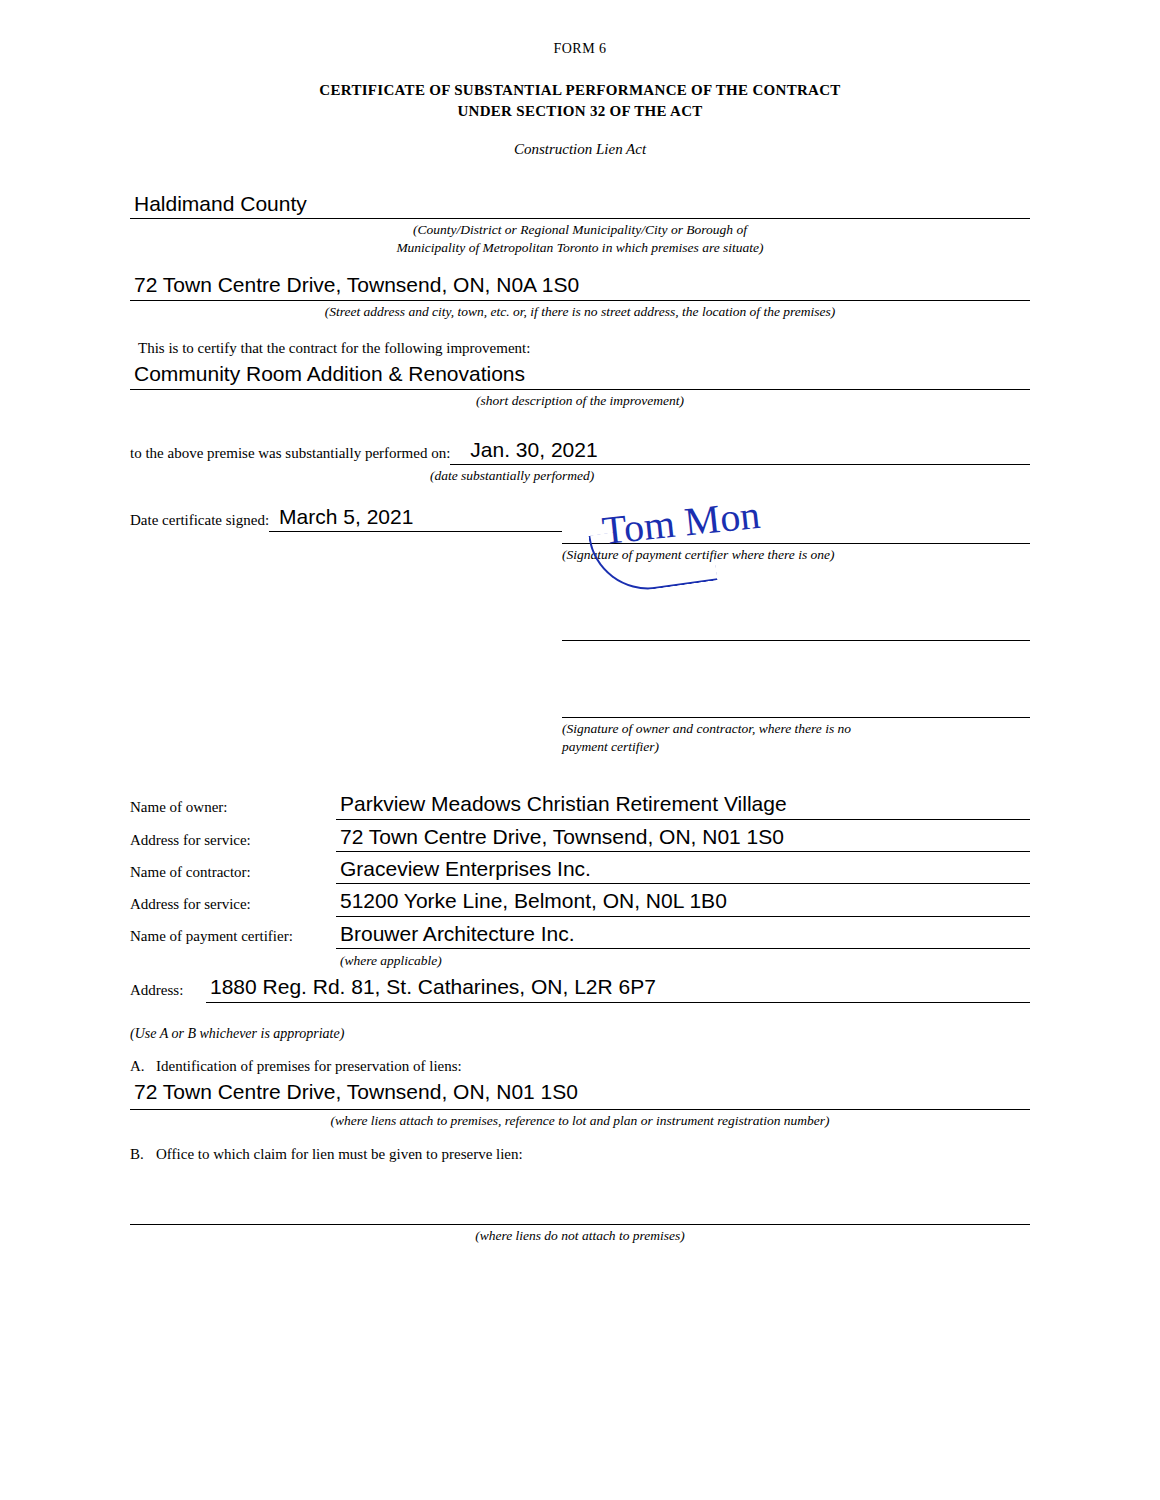FORM 6
CERTIFICATE OF SUBSTANTIAL PERFORMANCE OF THE CONTRACT
UNDER SECTION 32 OF THE ACT
Construction Lien Act
Haldimand County
(County/District or Regional Municipality/City or Borough of
Municipality of Metropolitan Toronto in which premises are situate)
72 Town Centre Drive, Townsend, ON, N0A 1S0
(Street address and city, town, etc. or, if there is no street address, the location of the premises)
This is to certify that the contract for the following improvement:
Community Room Addition & Renovations
(short description of the improvement)
to the above premise was substantially performed on:
Jan. 30, 2021
(date substantially performed)
Date certificate signed:
March 5, 2021
Tom Mon
(Signature of payment certifier where there is one)
(Signature of owner and contractor, where there is no
payment certifier)
Name of owner:
Parkview Meadows Christian Retirement Village
Address for service:
72 Town Centre Drive, Townsend, ON, N01 1S0
Name of contractor:
Graceview Enterprises Inc.
Address for service:
51200 Yorke Line, Belmont, ON, N0L 1B0
Name of payment certifier:
Brouwer Architecture Inc.
(where applicable)
Address:
1880 Reg. Rd. 81, St. Catharines, ON, L2R 6P7
(Use A or B whichever is appropriate)
A.
Identification of premises for preservation of liens:
72 Town Centre Drive, Townsend, ON, N01 1S0
(where liens attach to premises, reference to lot and plan or instrument registration number)
B.
Office to which claim for lien must be given to preserve lien:
(where liens do not attach to premises)